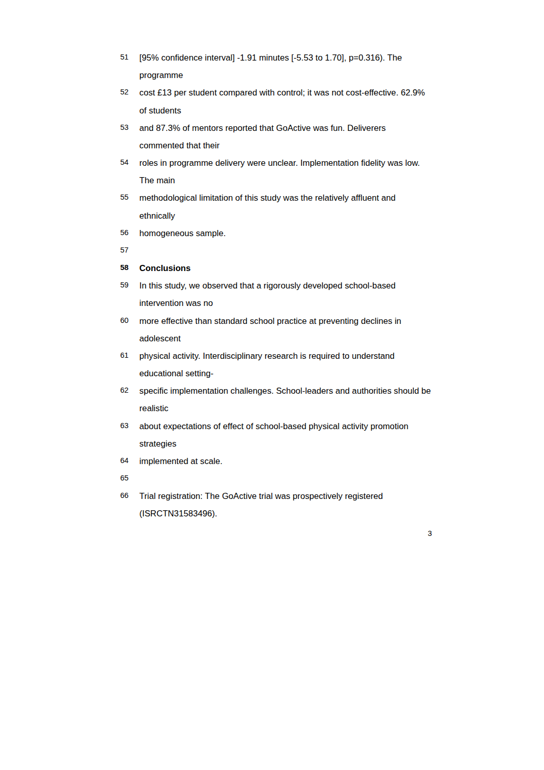[95% confidence interval] -1.91 minutes [-5.53 to 1.70], p=0.316). The programme
cost £13 per student compared with control; it was not cost-effective. 62.9% of students
and 87.3% of mentors reported that GoActive was fun. Deliverers commented that their
roles in programme delivery were unclear. Implementation fidelity was low. The main
methodological limitation of this study was the relatively affluent and ethnically
homogeneous sample.
Conclusions
In this study, we observed that a rigorously developed school-based intervention was no
more effective than standard school practice at preventing declines in adolescent
physical activity. Interdisciplinary research is required to understand educational setting-
specific implementation challenges. School-leaders and authorities should be realistic
about expectations of effect of school-based physical activity promotion strategies
implemented at scale.
Trial registration: The GoActive trial was prospectively registered (ISRCTN31583496).
3